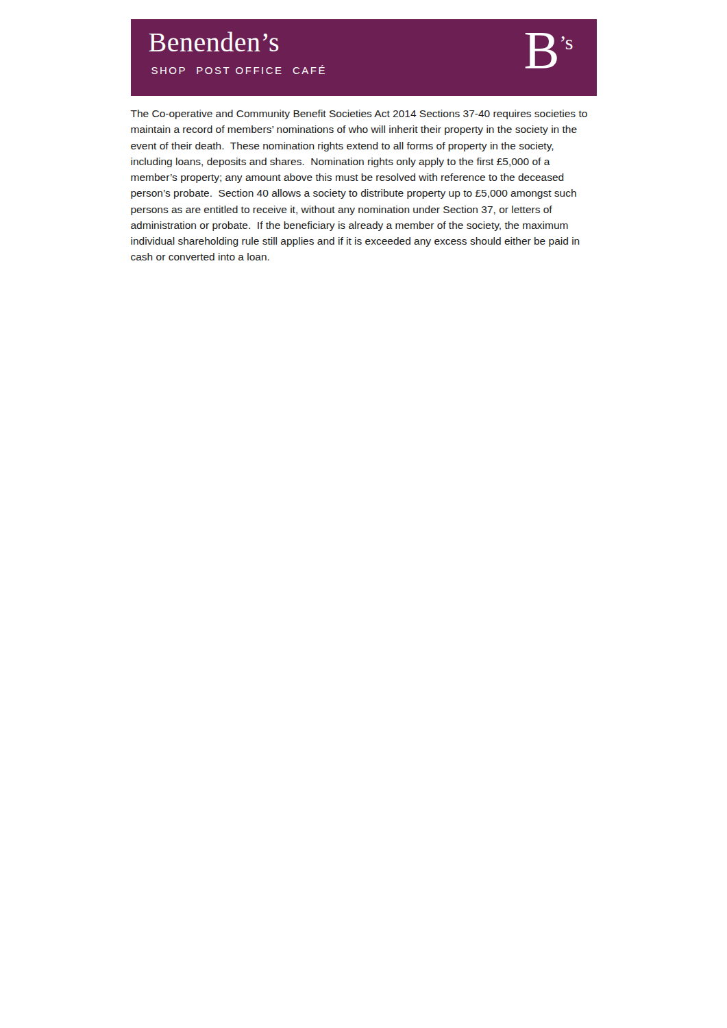Benenden’s
Shop Post Office Café
B’s
The Co-operative and Community Benefit Societies Act 2014 Sections 37-40 requires societies to maintain a record of members’ nominations of who will inherit their property in the society in the event of their death. These nomination rights extend to all forms of property in the society, including loans, deposits and shares. Nomination rights only apply to the first £5,000 of a member’s property; any amount above this must be resolved with reference to the deceased person’s probate. Section 40 allows a society to distribute property up to £5,000 amongst such persons as are entitled to receive it, without any nomination under Section 37, or letters of administration or probate. If the beneficiary is already a member of the society, the maximum individual shareholding rule still applies and if it is exceeded any excess should either be paid in cash or converted into a loan.